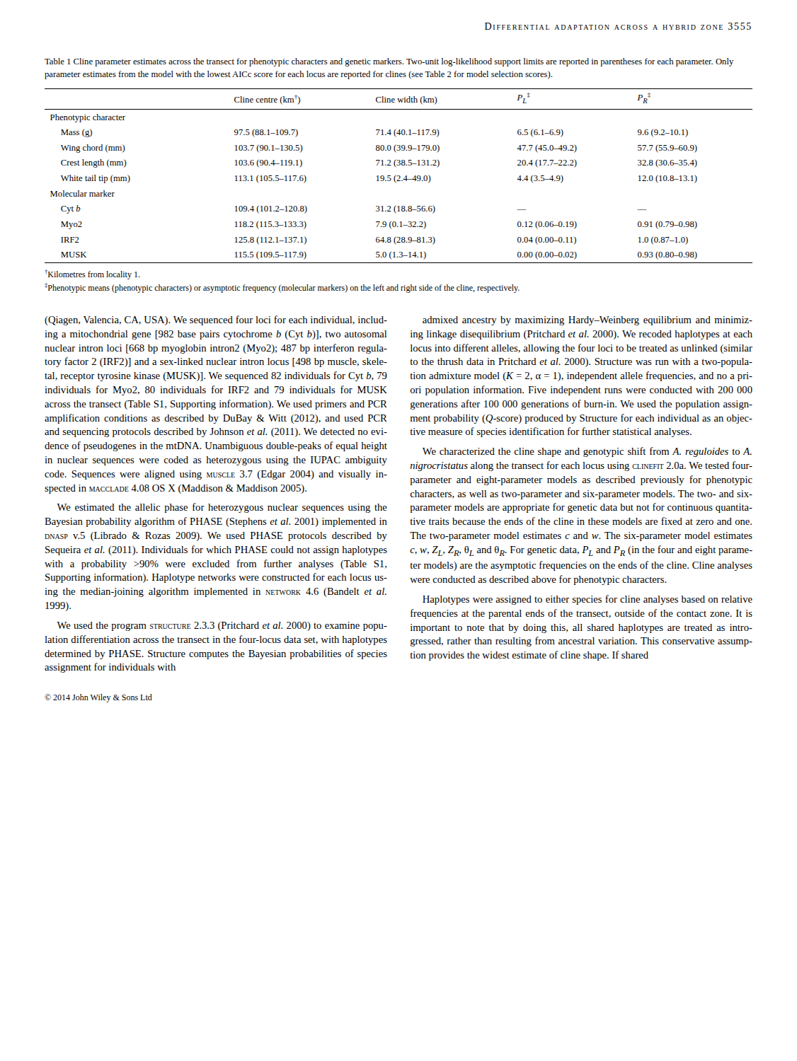Differential adaptation across a hybrid zone 3555
Table 1 Cline parameter estimates across the transect for phenotypic characters and genetic markers. Two-unit log-likelihood support limits are reported in parentheses for each parameter. Only parameter estimates from the model with the lowest AICc score for each locus are reported for clines (see Table 2 for model selection scores).
| | Cline centre (km † ) | Cline width (km) | P L ‡ | P R ‡ |
| --- | --- | --- | --- | --- |
| Phenotypic character | | | | |
| Mass (g) | 97.5 (88.1–109.7) | 71.4 (40.1–117.9) | 6.5 (6.1–6.9) | 9.6 (9.2–10.1) |
| Wing chord (mm) | 103.7 (90.1–130.5) | 80.0 (39.9–179.0) | 47.7 (45.0–49.2) | 57.7 (55.9–60.9) |
| Crest length (mm) | 103.6 (90.4–119.1) | 71.2 (38.5–131.2) | 20.4 (17.7–22.2) | 32.8 (30.6–35.4) |
| White tail tip (mm) | 113.1 (105.5–117.6) | 19.5 (2.4–49.0) | 4.4 (3.5–4.9) | 12.0 (10.8–13.1) |
| Molecular marker | | | | |
| Cyt b | 109.4 (101.2–120.8) | 31.2 (18.8–56.6) | — | — |
| Myo2 | 118.2 (115.3–133.3) | 7.9 (0.1–32.2) | 0.12 (0.06–0.19) | 0.91 (0.79–0.98) |
| IRF2 | 125.8 (112.1–137.1) | 64.8 (28.9–81.3) | 0.04 (0.00–0.11) | 1.0 (0.87–1.0) |
| MUSK | 115.5 (109.5–117.9) | 5.0 (1.3–14.1) | 0.00 (0.00–0.02) | 0.93 (0.80–0.98) |
†Kilometres from locality 1.
‡Phenotypic means (phenotypic characters) or asymptotic frequency (molecular markers) on the left and right side of the cline, respectively.
(Qiagen, Valencia, CA, USA). We sequenced four loci for each individual, including a mitochondrial gene [982 base pairs cytochrome b (Cyt b)], two autosomal nuclear intron loci [668 bp myoglobin intron2 (Myo2); 487 bp interferon regulatory factor 2 (IRF2)] and a sex-linked nuclear intron locus [498 bp muscle, skeletal, receptor tyrosine kinase (MUSK)]. We sequenced 82 individuals for Cyt b, 79 individuals for Myo2, 80 individuals for IRF2 and 79 individuals for MUSK across the transect (Table S1, Supporting information). We used primers and PCR amplification conditions as described by DuBay & Witt (2012), and used PCR and sequencing protocols described by Johnson et al. (2011). We detected no evidence of pseudogenes in the mtDNA. Unambiguous double-peaks of equal height in nuclear sequences were coded as heterozygous using the IUPAC ambiguity code. Sequences were aligned using muscle 3.7 (Edgar 2004) and visually inspected in macclade 4.08 OS X (Maddison & Maddison 2005).
We estimated the allelic phase for heterozygous nuclear sequences using the Bayesian probability algorithm of PHASE (Stephens et al. 2001) implemented in dnasp v.5 (Librado & Rozas 2009). We used PHASE protocols described by Sequeira et al. (2011). Individuals for which PHASE could not assign haplotypes with a probability >90% were excluded from further analyses (Table S1, Supporting information). Haplotype networks were constructed for each locus using the median-joining algorithm implemented in network 4.6 (Bandelt et al. 1999).
We used the program structure 2.3.3 (Pritchard et al. 2000) to examine population differentiation across the transect in the four-locus data set, with haplotypes determined by PHASE. Structure computes the Bayesian probabilities of species assignment for individuals with
admixed ancestry by maximizing Hardy–Weinberg equilibrium and minimizing linkage disequilibrium (Pritchard et al. 2000). We recoded haplotypes at each locus into different alleles, allowing the four loci to be treated as unlinked (similar to the thrush data in Pritchard et al. 2000). Structure was run with a two-population admixture model (K = 2, α = 1), independent allele frequencies, and no a priori population information. Five independent runs were conducted with 200 000 generations after 100 000 generations of burn-in. We used the population assignment probability (Q-score) produced by Structure for each individual as an objective measure of species identification for further statistical analyses.
We characterized the cline shape and genotypic shift from A. reguloides to A. nigrocristatus along the transect for each locus using clinefit 2.0a. We tested four-parameter and eight-parameter models as described previously for phenotypic characters, as well as two-parameter and six-parameter models. The two- and six-parameter models are appropriate for genetic data but not for continuous quantitative traits because the ends of the cline in these models are fixed at zero and one. The two-parameter model estimates c and w. The six-parameter model estimates c, w, ZL, ZR, θL and θR. For genetic data, PL and PR (in the four and eight parameter models) are the asymptotic frequencies on the ends of the cline. Cline analyses were conducted as described above for phenotypic characters.
Haplotypes were assigned to either species for cline analyses based on relative frequencies at the parental ends of the transect, outside of the contact zone. It is important to note that by doing this, all shared haplotypes are treated as introgressed, rather than resulting from ancestral variation. This conservative assumption provides the widest estimate of cline shape. If shared
© 2014 John Wiley & Sons Ltd